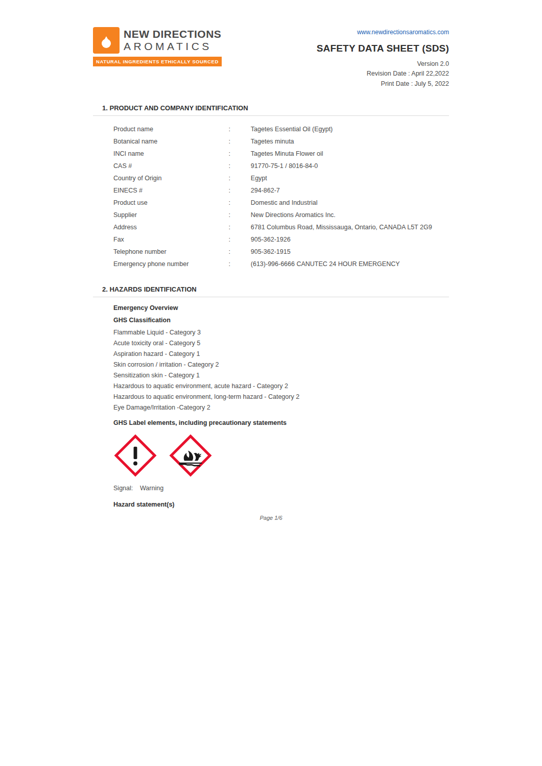NEW DIRECTIONS
AROMATICS
NATURAL INGREDIENTS ETHICALLY SOURCED
www.newdirectionsaromatics.com
SAFETY DATA SHEET (SDS)
Version 2.0
Revision Date : April 22,2022
Print Date : July 5, 2022
1. PRODUCT AND COMPANY IDENTIFICATION
| Product name | : | Tagetes Essential Oil (Egypt) |
| Botanical name | : | Tagetes minuta |
| INCI name | : | Tagetes Minuta Flower oil |
| CAS # | : | 91770-75-1 / 8016-84-0 |
| Country of Origin | : | Egypt |
| EINECS # | : | 294-862-7 |
| Product use | : | Domestic and Industrial |
| Supplier | : | New Directions Aromatics Inc. |
| Address | : | 6781 Columbus Road, Mississauga, Ontario, CANADA L5T 2G9 |
| Fax | : | 905-362-1926 |
| Telephone number | : | 905-362-1915 |
| Emergency phone number | : | (613)-996-6666 CANUTEC 24 HOUR EMERGENCY |
2. HAZARDS IDENTIFICATION
Emergency Overview
GHS Classification
Flammable Liquid - Category 3
Acute toxicity oral - Category 5
Aspiration hazard - Category 1
Skin corrosion / irritation - Category 2
Sensitization skin - Category 1
Hazardous to aquatic environment, acute hazard - Category 2
Hazardous to aquatic environment, long-term hazard - Category 2
Eye Damage/Irritation -Category 2
GHS Label elements, including precautionary statements
Signal: Warning
Hazard statement(s)
Page 1/6